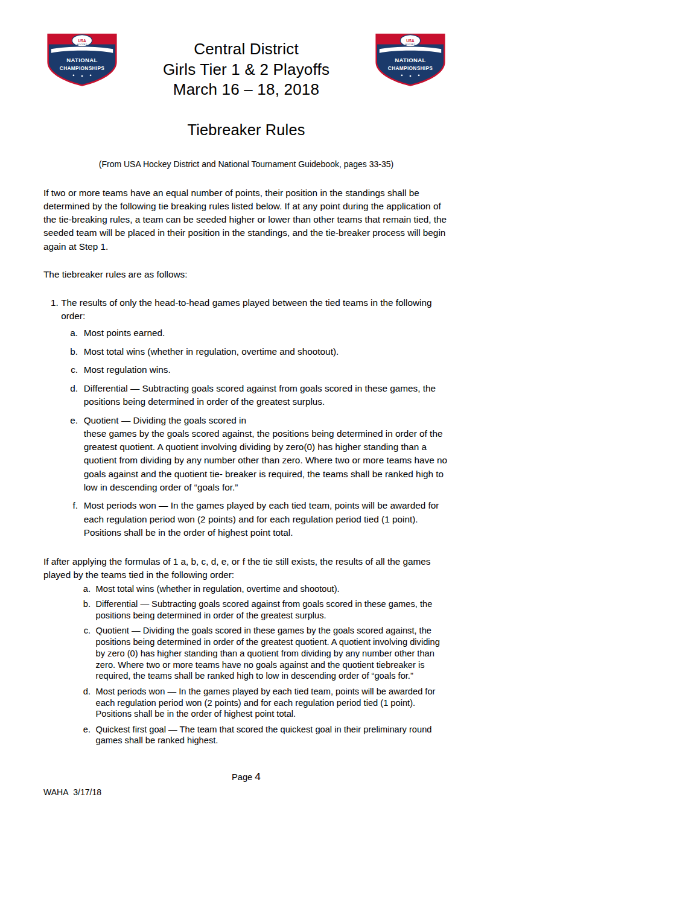USA HOCKEY NATIONAL CHAMPIONSHIPS
Central District
Girls Tier 1 & 2 Playoffs
March 16 – 18, 2018
USA HOCKEY NATIONAL CHAMPIONSHIPS
Tiebreaker Rules
(From USA Hockey District and National Tournament Guidebook, pages 33-35)
If two or more teams have an equal number of points, their position in the standings shall be determined by the following tie breaking rules listed below. If at any point during the application of the tie-breaking rules, a team can be seeded higher or lower than other teams that remain tied, the seeded team will be placed in their position in the standings, and the tie-breaker process will begin again at Step 1.
The tiebreaker rules are as follows:
The results of only the head-to-head games played between the tied teams in the following order:
Most points earned.
Most total wins (whether in regulation, overtime and shootout).
Most regulation wins.
Differential — Subtracting goals scored against from goals scored in these games, the positions being determined in order of the greatest surplus.
Quotient — Dividing the goals scored in
these games by the goals scored against, the positions being determined in order of the greatest quotient. A quotient involving dividing by zero(0) has higher standing than a quotient from dividing by any number other than zero. Where two or more teams have no goals against and the quotient tie- breaker is required, the teams shall be ranked high to low in descending order of “goals for.”
Most periods won — In the games played by each tied team, points will be awarded for each regulation period won (2 points) and for each regulation period tied (1 point). Positions shall be in the order of highest point total.
If after applying the formulas of 1 a, b, c, d, e, or f the tie still exists, the results of all the games played by the teams tied in the following order:
Most total wins (whether in regulation, overtime and shootout).
Differential — Subtracting goals scored against from goals scored in these games, the positions being determined in order of the greatest surplus.
Quotient — Dividing the goals scored in these games by the goals scored against, the positions being determined in order of the greatest quotient. A quotient involving dividing by zero (0) has higher standing than a quotient from dividing by any number other than zero. Where two or more teams have no goals against and the quotient tiebreaker is required, the teams shall be ranked high to low in descending order of “goals for.”
Most periods won — In the games played by each tied team, points will be awarded for each regulation period won (2 points) and for each regulation period tied (1 point). Positions shall be in the order of highest point total.
Quickest first goal — The team that scored the quickest goal in their preliminary round games shall be ranked highest.
Page 4
WAHA 3/17/18